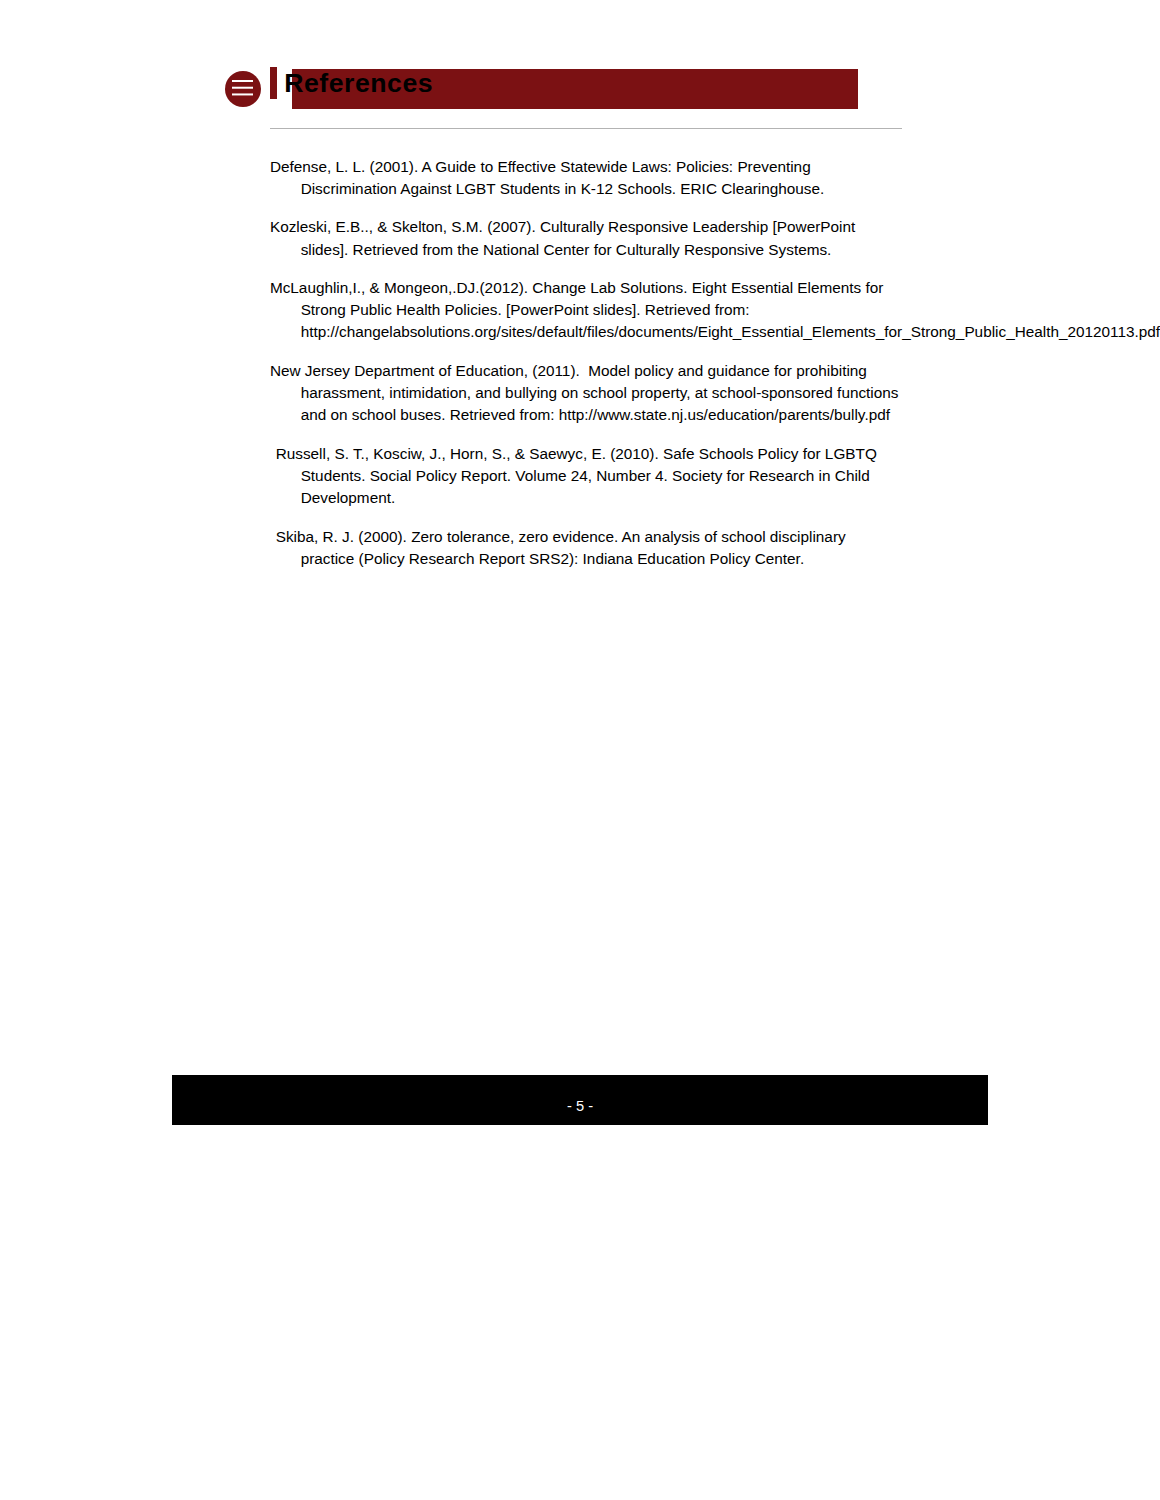References
Defense, L. L. (2001). A Guide to Effective Statewide Laws: Policies: Preventing Discrimination Against LGBT Students in K-12 Schools. ERIC Clearinghouse.
Kozleski, E.B.., & Skelton, S.M. (2007). Culturally Responsive Leadership [PowerPoint slides]. Retrieved from the National Center for Culturally Responsive Systems.
McLaughlin,I., & Mongeon,.DJ.(2012). Change Lab Solutions. Eight Essential Elements for Strong Public Health Policies. [PowerPoint slides]. Retrieved from: http://changelabsolutions.org/sites/default/files/documents/Eight_Essential_Elements_for_Strong_Public_Health_20120113.pdf
New Jersey Department of Education, (2011). Model policy and guidance for prohibiting harassment, intimidation, and bullying on school property, at school-sponsored functions and on school buses. Retrieved from: http://www.state.nj.us/education/parents/bully.pdf
Russell, S. T., Kosciw, J., Horn, S., & Saewyc, E. (2010). Safe Schools Policy for LGBTQ Students. Social Policy Report. Volume 24, Number 4. Society for Research in Child Development.
Skiba, R. J. (2000). Zero tolerance, zero evidence. An analysis of school disciplinary practice (Policy Research Report SRS2): Indiana Education Policy Center.
- 5 -